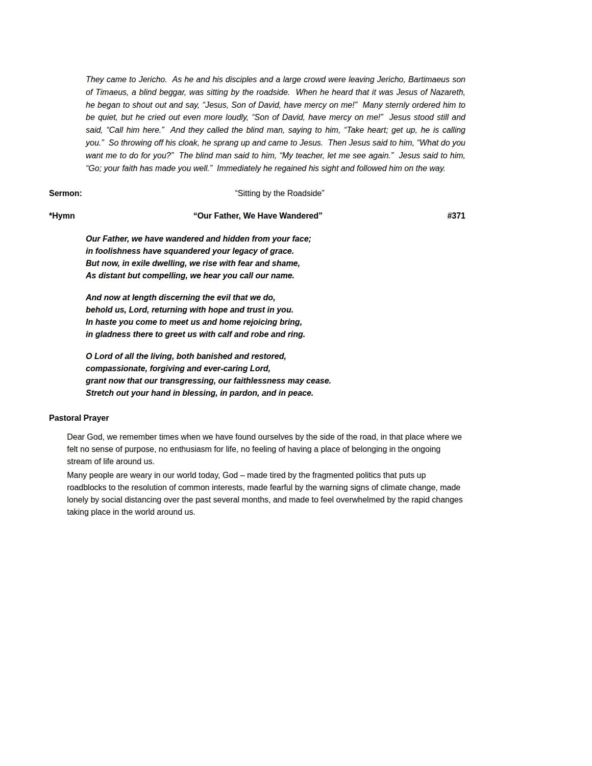They came to Jericho. As he and his disciples and a large crowd were leaving Jericho, Bartimaeus son of Timaeus, a blind beggar, was sitting by the roadside. When he heard that it was Jesus of Nazareth, he began to shout out and say, “Jesus, Son of David, have mercy on me!” Many sternly ordered him to be quiet, but he cried out even more loudly, “Son of David, have mercy on me!” Jesus stood still and said, “Call him here.” And they called the blind man, saying to him, “Take heart; get up, he is calling you.” So throwing off his cloak, he sprang up and came to Jesus. Then Jesus said to him, “What do you want me to do for you?” The blind man said to him, “My teacher, let me see again.” Jesus said to him, “Go; your faith has made you well.” Immediately he regained his sight and followed him on the way.
Sermon: “Sitting by the Roadside”
*Hymn “Our Father, We Have Wandered” #371
Our Father, we have wandered and hidden from your face;
in foolishness have squandered your legacy of grace.
But now, in exile dwelling, we rise with fear and shame,
As distant but compelling, we hear you call our name.
And now at length discerning the evil that we do,
behold us, Lord, returning with hope and trust in you.
In haste you come to meet us and home rejoicing bring,
in gladness there to greet us with calf and robe and ring.
O Lord of all the living, both banished and restored,
compassionate, forgiving and ever-caring Lord,
grant now that our transgressing, our faithlessness may cease.
Stretch out your hand in blessing, in pardon, and in peace.
Pastoral Prayer
Dear God, we remember times when we have found ourselves by the side of the road, in that place where we felt no sense of purpose, no enthusiasm for life, no feeling of having a place of belonging in the ongoing stream of life around us.
Many people are weary in our world today, God – made tired by the fragmented politics that puts up roadblocks to the resolution of common interests, made fearful by the warning signs of climate change, made lonely by social distancing over the past several months, and made to feel overwhelmed by the rapid changes taking place in the world around us.